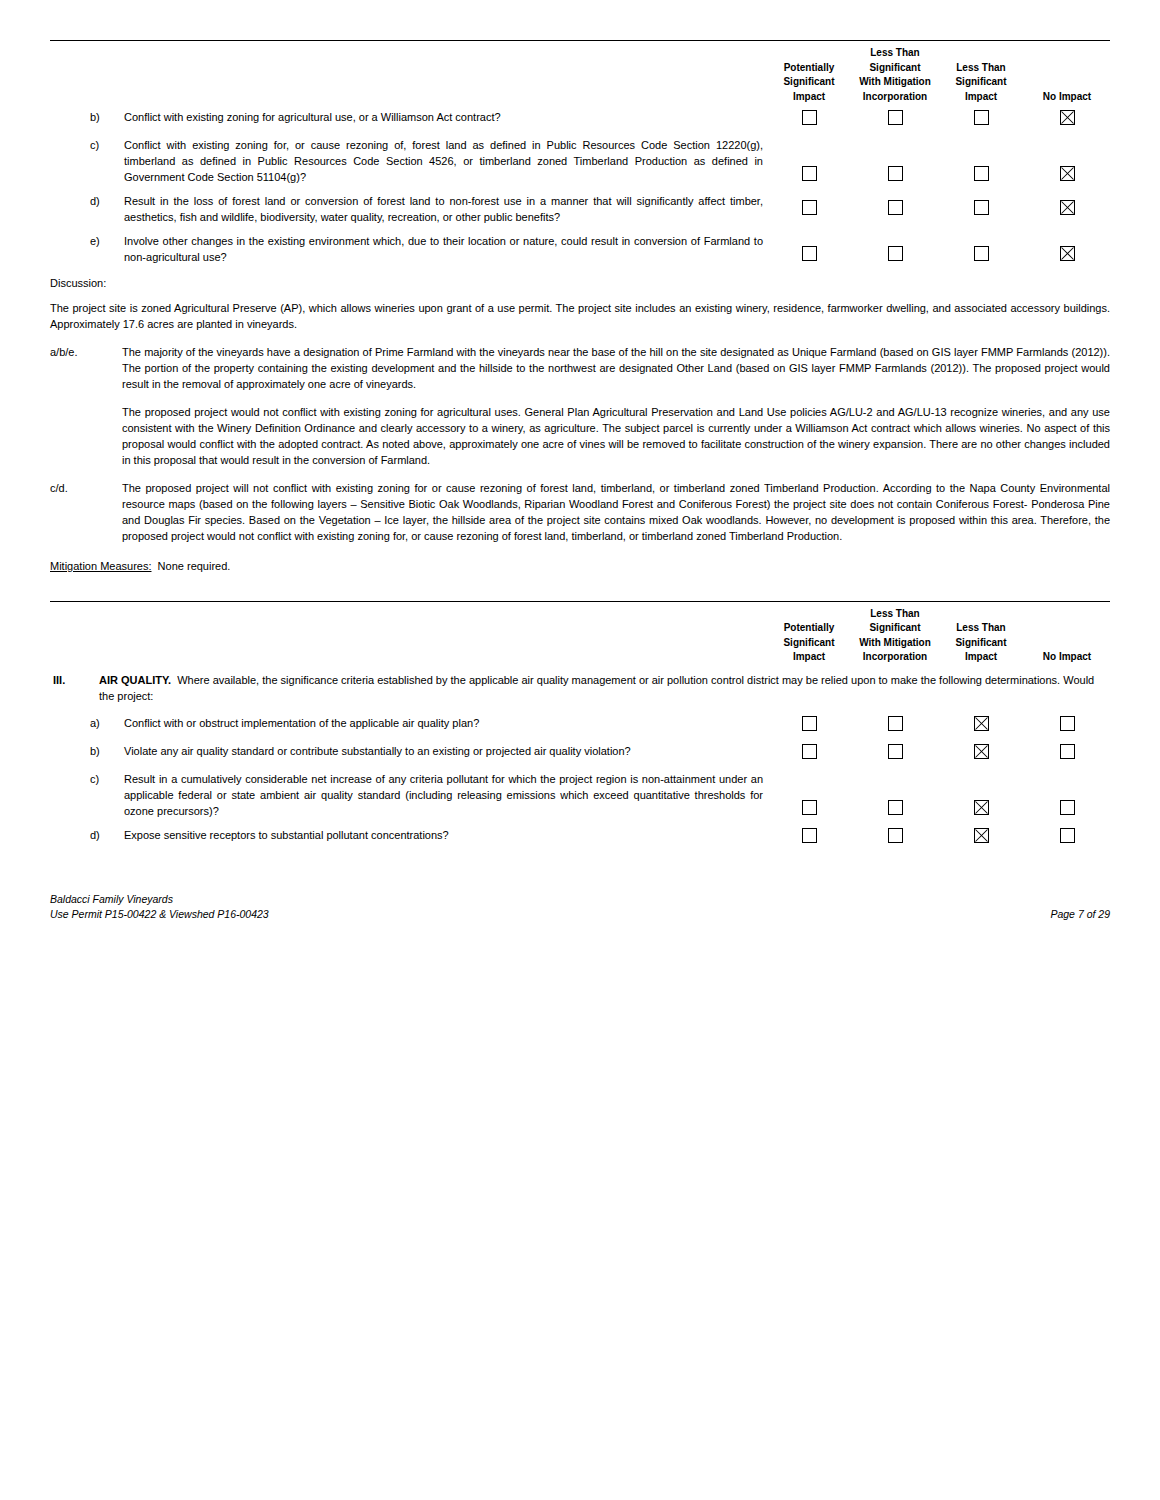| | | Potentially Significant Impact | Less Than Significant With Mitigation Incorporation | Less Than Significant Impact | No Impact |
| b) | Conflict with existing zoning for agricultural use, or a Williamson Act contract? | | | | |
| c) | Conflict with existing zoning for, or cause rezoning of, forest land as defined in Public Resources Code Section 12220(g), timberland as defined in Public Resources Code Section 4526, or timberland zoned Timberland Production as defined in Government Code Section 51104(g)? | | | | |
| d) | Result in the loss of forest land or conversion of forest land to non-forest use in a manner that will significantly affect timber, aesthetics, fish and wildlife, biodiversity, water quality, recreation, or other public benefits? | | | | |
| e) | Involve other changes in the existing environment which, due to their location or nature, could result in conversion of Farmland to non-agricultural use? | | | | |
Discussion:
The project site is zoned Agricultural Preserve (AP), which allows wineries upon grant of a use permit. The project site includes an existing winery, residence, farmworker dwelling, and associated accessory buildings. Approximately 17.6 acres are planted in vineyards.
a/b/e.
The majority of the vineyards have a designation of Prime Farmland with the vineyards near the base of the hill on the site designated as Unique Farmland (based on GIS layer FMMP Farmlands (2012)). The portion of the property containing the existing development and the hillside to the northwest are designated Other Land (based on GIS layer FMMP Farmlands (2012)). The proposed project would result in the removal of approximately one acre of vineyards.
The proposed project would not conflict with existing zoning for agricultural uses. General Plan Agricultural Preservation and Land Use policies AG/LU-2 and AG/LU-13 recognize wineries, and any use consistent with the Winery Definition Ordinance and clearly accessory to a winery, as agriculture. The subject parcel is currently under a Williamson Act contract which allows wineries. No aspect of this proposal would conflict with the adopted contract. As noted above, approximately one acre of vines will be removed to facilitate construction of the winery expansion. There are no other changes included in this proposal that would result in the conversion of Farmland.
c/d.
The proposed project will not conflict with existing zoning for or cause rezoning of forest land, timberland, or timberland zoned Timberland Production. According to the Napa County Environmental resource maps (based on the following layers – Sensitive Biotic Oak Woodlands, Riparian Woodland Forest and Coniferous Forest) the project site does not contain Coniferous Forest- Ponderosa Pine and Douglas Fir species. Based on the Vegetation – Ice layer, the hillside area of the project site contains mixed Oak woodlands. However, no development is proposed within this area. Therefore, the proposed project would not conflict with existing zoning for, or cause rezoning of forest land, timberland, or timberland zoned Timberland Production.
Mitigation Measures: None required.
| | | Potentially Significant Impact | Less Than Significant With Mitigation Incorporation | Less Than Significant Impact | No Impact |
| III. | AIR QUALITY. Where available, the significance criteria established by the applicable air quality management or air pollution control district may be relied upon to make the following determinations. Would the project: |
| a) | Conflict with or obstruct implementation of the applicable air quality plan? | | | | |
| b) | Violate any air quality standard or contribute substantially to an existing or projected air quality violation? | | | | |
| c) | Result in a cumulatively considerable net increase of any criteria pollutant for which the project region is non-attainment under an applicable federal or state ambient air quality standard (including releasing emissions which exceed quantitative thresholds for ozone precursors)? | | | | |
| d) | Expose sensitive receptors to substantial pollutant concentrations? | | | | |
Baldacci Family Vineyards
Use Permit P15-00422 & Viewshed P16-00423
Page 7 of 29